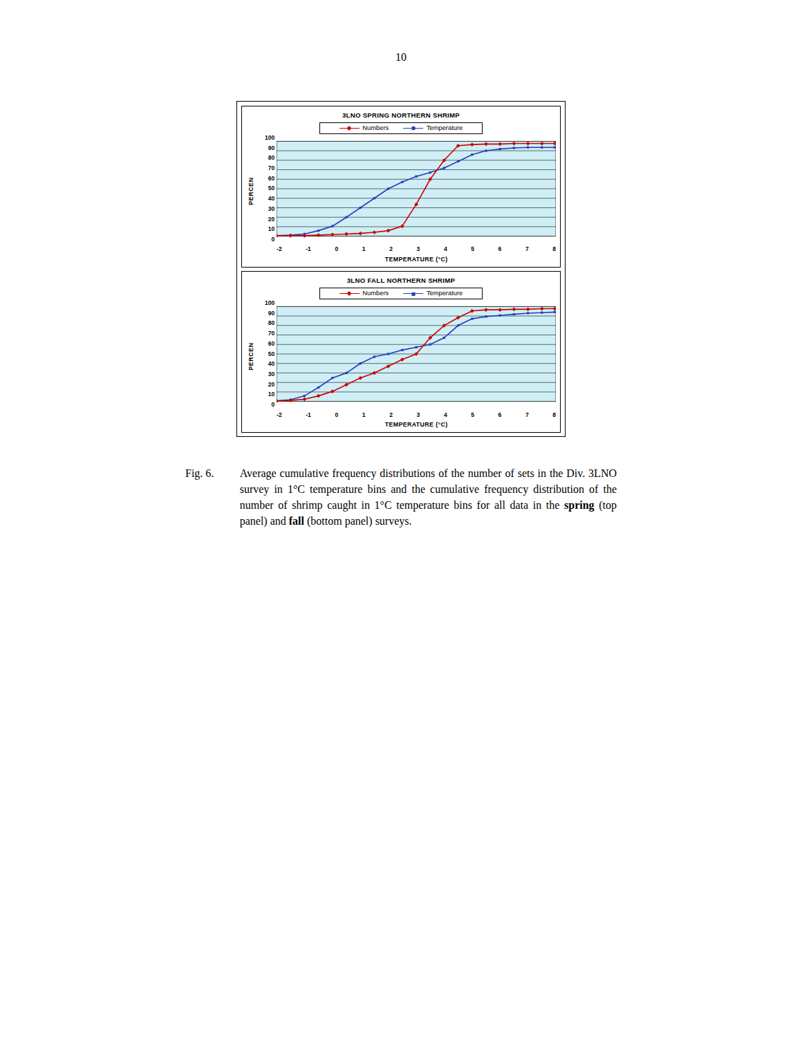10
3LNO SPRING NORTHERN SHRIMP
Numbers Temperature
PERCEN
1009080706050403020100
-2-1012345678
TEMPERATURE (°C)
3LNO FALL NORTHERN SHRIMP
Numbers Temperature
PERCEN
1009080706050403020100
-2-1012345678
TEMPERATURE (°C)
Fig. 6.
Average cumulative frequency distributions of the number of sets in the Div. 3LNO survey in 1°C temperature bins and the cumulative frequency distribution of the number of shrimp caught in 1°C temperature bins for all data in the spring (top panel) and fall (bottom panel) surveys.